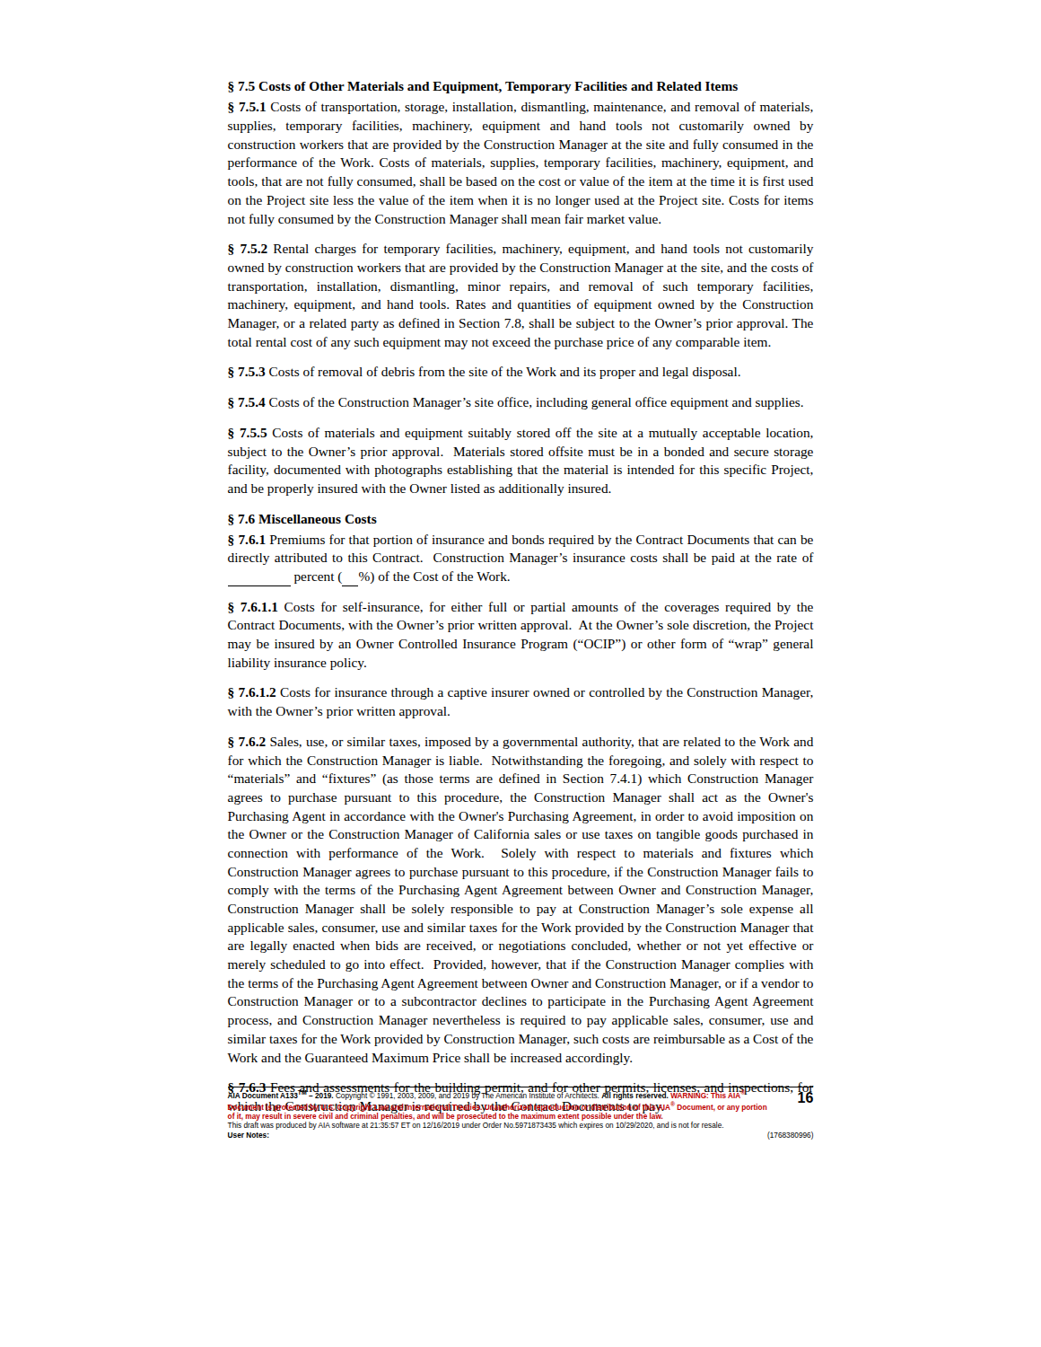§ 7.5 Costs of Other Materials and Equipment, Temporary Facilities and Related Items
§ 7.5.1 Costs of transportation, storage, installation, dismantling, maintenance, and removal of materials, supplies, temporary facilities, machinery, equipment and hand tools not customarily owned by construction workers that are provided by the Construction Manager at the site and fully consumed in the performance of the Work. Costs of materials, supplies, temporary facilities, machinery, equipment, and tools, that are not fully consumed, shall be based on the cost or value of the item at the time it is first used on the Project site less the value of the item when it is no longer used at the Project site. Costs for items not fully consumed by the Construction Manager shall mean fair market value.
§ 7.5.2 Rental charges for temporary facilities, machinery, equipment, and hand tools not customarily owned by construction workers that are provided by the Construction Manager at the site, and the costs of transportation, installation, dismantling, minor repairs, and removal of such temporary facilities, machinery, equipment, and hand tools. Rates and quantities of equipment owned by the Construction Manager, or a related party as defined in Section 7.8, shall be subject to the Owner’s prior approval. The total rental cost of any such equipment may not exceed the purchase price of any comparable item.
§ 7.5.3 Costs of removal of debris from the site of the Work and its proper and legal disposal.
§ 7.5.4 Costs of the Construction Manager’s site office, including general office equipment and supplies.
§ 7.5.5 Costs of materials and equipment suitably stored off the site at a mutually acceptable location, subject to the Owner’s prior approval. Materials stored offsite must be in a bonded and secure storage facility, documented with photographs establishing that the material is intended for this specific Project, and be properly insured with the Owner listed as additionally insured.
§ 7.6 Miscellaneous Costs
§ 7.6.1 Premiums for that portion of insurance and bonds required by the Contract Documents that can be directly attributed to this Contract. Construction Manager’s insurance costs shall be paid at the rate of percent ( %) of the Cost of the Work.
§ 7.6.1.1 Costs for self-insurance, for either full or partial amounts of the coverages required by the Contract Documents, with the Owner’s prior written approval. At the Owner’s sole discretion, the Project may be insured by an Owner Controlled Insurance Program (“OCIP”) or other form of “wrap” general liability insurance policy.
§ 7.6.1.2 Costs for insurance through a captive insurer owned or controlled by the Construction Manager, with the Owner’s prior written approval.
§ 7.6.2 Sales, use, or similar taxes, imposed by a governmental authority, that are related to the Work and for which the Construction Manager is liable. Notwithstanding the foregoing, and solely with respect to “materials” and “fixtures” (as those terms are defined in Section 7.4.1) which Construction Manager agrees to purchase pursuant to this procedure, the Construction Manager shall act as the Owner's Purchasing Agent in accordance with the Owner's Purchasing Agreement, in order to avoid imposition on the Owner or the Construction Manager of California sales or use taxes on tangible goods purchased in connection with performance of the Work. Solely with respect to materials and fixtures which Construction Manager agrees to purchase pursuant to this procedure, if the Construction Manager fails to comply with the terms of the Purchasing Agent Agreement between Owner and Construction Manager, Construction Manager shall be solely responsible to pay at Construction Manager’s sole expense all applicable sales, consumer, use and similar taxes for the Work provided by the Construction Manager that are legally enacted when bids are received, or negotiations concluded, whether or not yet effective or merely scheduled to go into effect. Provided, however, that if the Construction Manager complies with the terms of the Purchasing Agent Agreement between Owner and Construction Manager, or if a vendor to Construction Manager or to a subcontractor declines to participate in the Purchasing Agent Agreement process, and Construction Manager nevertheless is required to pay applicable sales, consumer, use and similar taxes for the Work provided by Construction Manager, such costs are reimbursable as a Cost of the Work and the Guaranteed Maximum Price shall be increased accordingly.
§ 7.6.3 Fees and assessments for the building permit, and for other permits, licenses, and inspections, for which the Construction Manager is required by the Contract Documents to pay.
| AIA Document A133 TM – 2019. Copyright © 1991, 2003, 2009, and 2019 by The American Institute of Architects. All rights reserved. WARNING: This AIA ® Document is protected by U.S. Copyright Law and International Treaties. Unauthorized reproduction or distribution of this AIA ® Document, or any portion of it, may result in severe civil and criminal penalties, and will be prosecuted to the maximum extent possible under the law. This draft was produced by AIA software at 21:35:57 ET on 12/16/2019 under Order No.5971873435 which expires on 10/29/2020, and is not for resale. | 16 |
| User Notes: | (1768380996) |